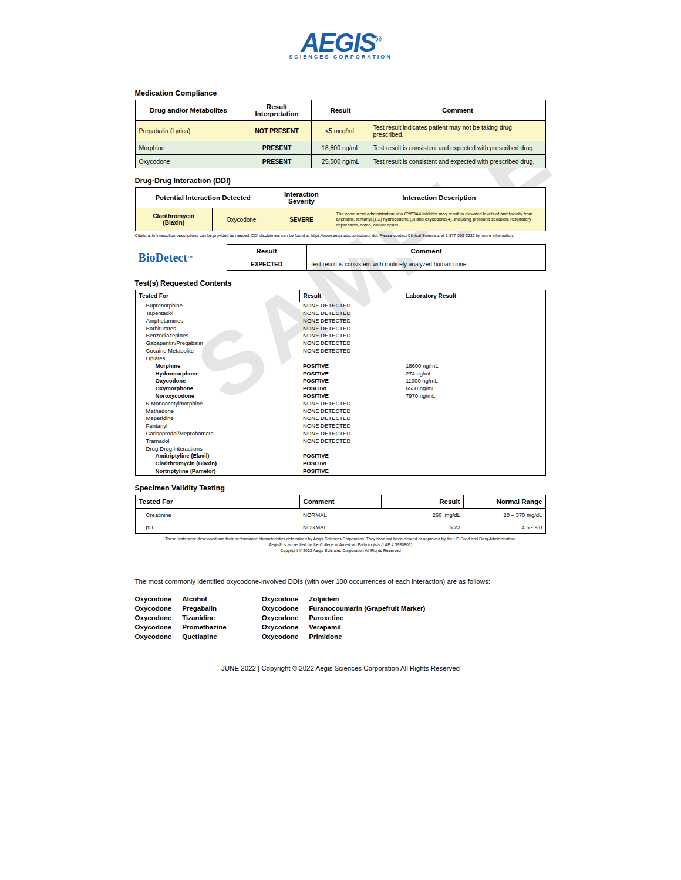AEGIS®
SCIENCES CORPORATION
SAMPLE
Medication Compliance
| Drug and/or Metabolites | Result Interpretation | Result | Comment |
| --- | --- | --- | --- |
| Pregabalin (Lyrica) | NOT PRESENT | <5 mcg/mL | Test result indicates patient may not be taking drug prescribed. |
| Morphine | PRESENT | 18,800 ng/mL | Test result is consistent and expected with prescribed drug. |
| Oxycodone | PRESENT | 25,500 ng/mL | Test result is consistent and expected with prescribed drug. |
Drug-Drug Interaction (DDI)
| Potential Interaction Detected | Interaction Severity | Interaction Description |
| --- | --- | --- |
| Clarithromycin (Biaxin) | Oxycodone | SEVERE | The concurrent administration of a CYP3A4 inhibitor may result in elevated levels of and toxicity from alfentanil, fentanyl,(1,2) hydrocodone,(3) and oxycodone(4), including profound sedation, respiratory depression, coma, and/or death. |
Citations in interaction descriptions can be provided as needed. DDI disclaimers can be found at https://www.aegislabs.com/about-ddi. Please contact Clinical Scientists at 1-877-552-3232 for more information.
Bio Detect™
| Result | Comment |
| --- | --- |
| EXPECTED | Test result is consistent with routinely analyzed human urine. |
Test(s) Requested Contents
| Tested For | Result | Laboratory Result |
| --- | --- | --- |
| Buprenorphine | NONE DETECTED | |
| Tapentadol | NONE DETECTED | |
| Amphetamines | NONE DETECTED | |
| Barbiturates | NONE DETECTED | |
| Benzodiazepines | NONE DETECTED | |
| Gabapentin/Pregabalin | NONE DETECTED | |
| Cocaine Metabolite | NONE DETECTED | |
| Opiates | | |
| Morphine | POSITIVE | 18600 ng/mL |
| Hydromorphone | POSITIVE | 274 ng/mL |
| Oxycodone | POSITIVE | 11000 ng/mL |
| Oxymorphone | POSITIVE | 6530 ng/mL |
| Noroxycodone | POSITIVE | 7970 ng/mL |
| 6-Monoacetylmorphine | NONE DETECTED | |
| Methadone | NONE DETECTED | |
| Meperidine | NONE DETECTED | |
| Fentanyl | NONE DETECTED | |
| Carisoprodol/Meprobamate | NONE DETECTED | |
| Tramadol | NONE DETECTED | |
| Drug-Drug Interactions | | |
| Amitriptyline (Elavil) | POSITIVE | |
| Clarithromycin (Biaxin) | POSITIVE | |
| Nortriptyline (Pamelor) | POSITIVE | |
Specimen Validity Testing
| Tested For | Comment | Result | Normal Range |
| --- | --- | --- | --- |
| Creatinine | NORMAL | 260 mg/dL | 20 – 370 mg/dL |
| pH | NORMAL | 6.23 | 4.5 - 9.0 |
These tests were developed and their performance characteristics determined by Aegis Sciences Corporation. They have not been cleared or approved by the US Food and Drug Administration.
Aegis® is accredited by the College of American Pathologists (LAP # 3930801)
Copyright © 2022 Aegis Sciences Corporation All Rights Reserved
The most commonly identified oxycodone-involved DDIs (with over 100 occurrences of each interaction) are as follows:
| Oxycodone | Alcohol |
| Oxycodone | Pregabalin |
| Oxycodone | Tizanidine |
| Oxycodone | Promethazine |
| Oxycodone | Quetiapine |
| Oxycodone | Zolpidem |
| Oxycodone | Furanocoumarin (Grapefruit Marker) |
| Oxycodone | Paroxetine |
| Oxycodone | Verapamil |
| Oxycodone | Primidone |
JUNE 2022 | Copyright © 2022 Aegis Sciences Corporation All Rights Reserved